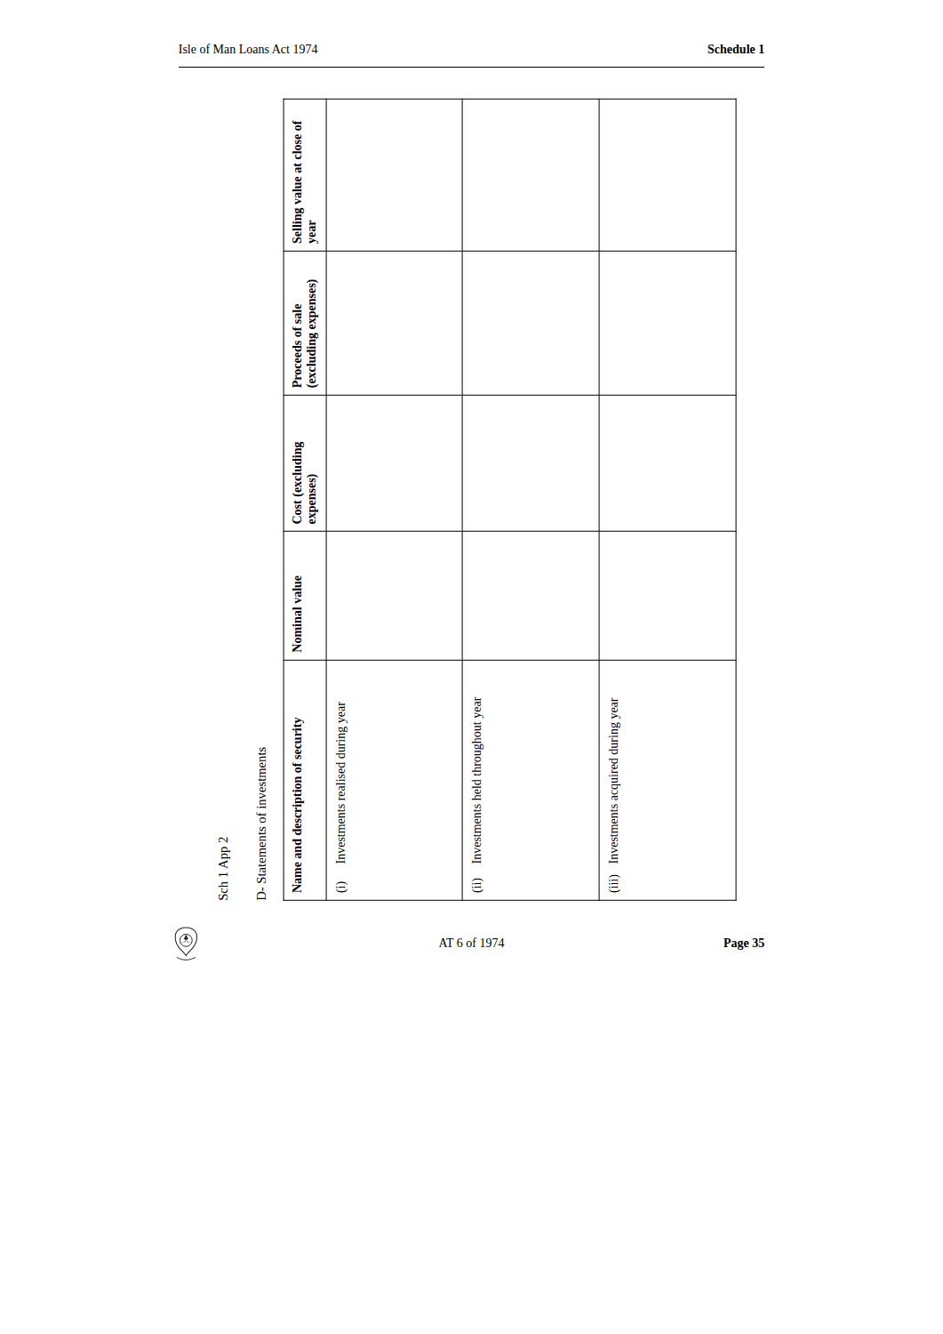Isle of Man Loans Act 1974
Schedule 1
Sch 1 App 2
D- Statements of investments
| Name and description of security | Nominal value | Cost (excluding expenses) | Proceeds of sale (excluding expenses) | Selling value at close of year |
| --- | --- | --- | --- | --- |
| (i) Investments realised during year | | | | |
| (ii) Investments held throughout year | | | | |
| (iii) Investments acquired during year | | | | |
AT 6 of 1974
Page 35